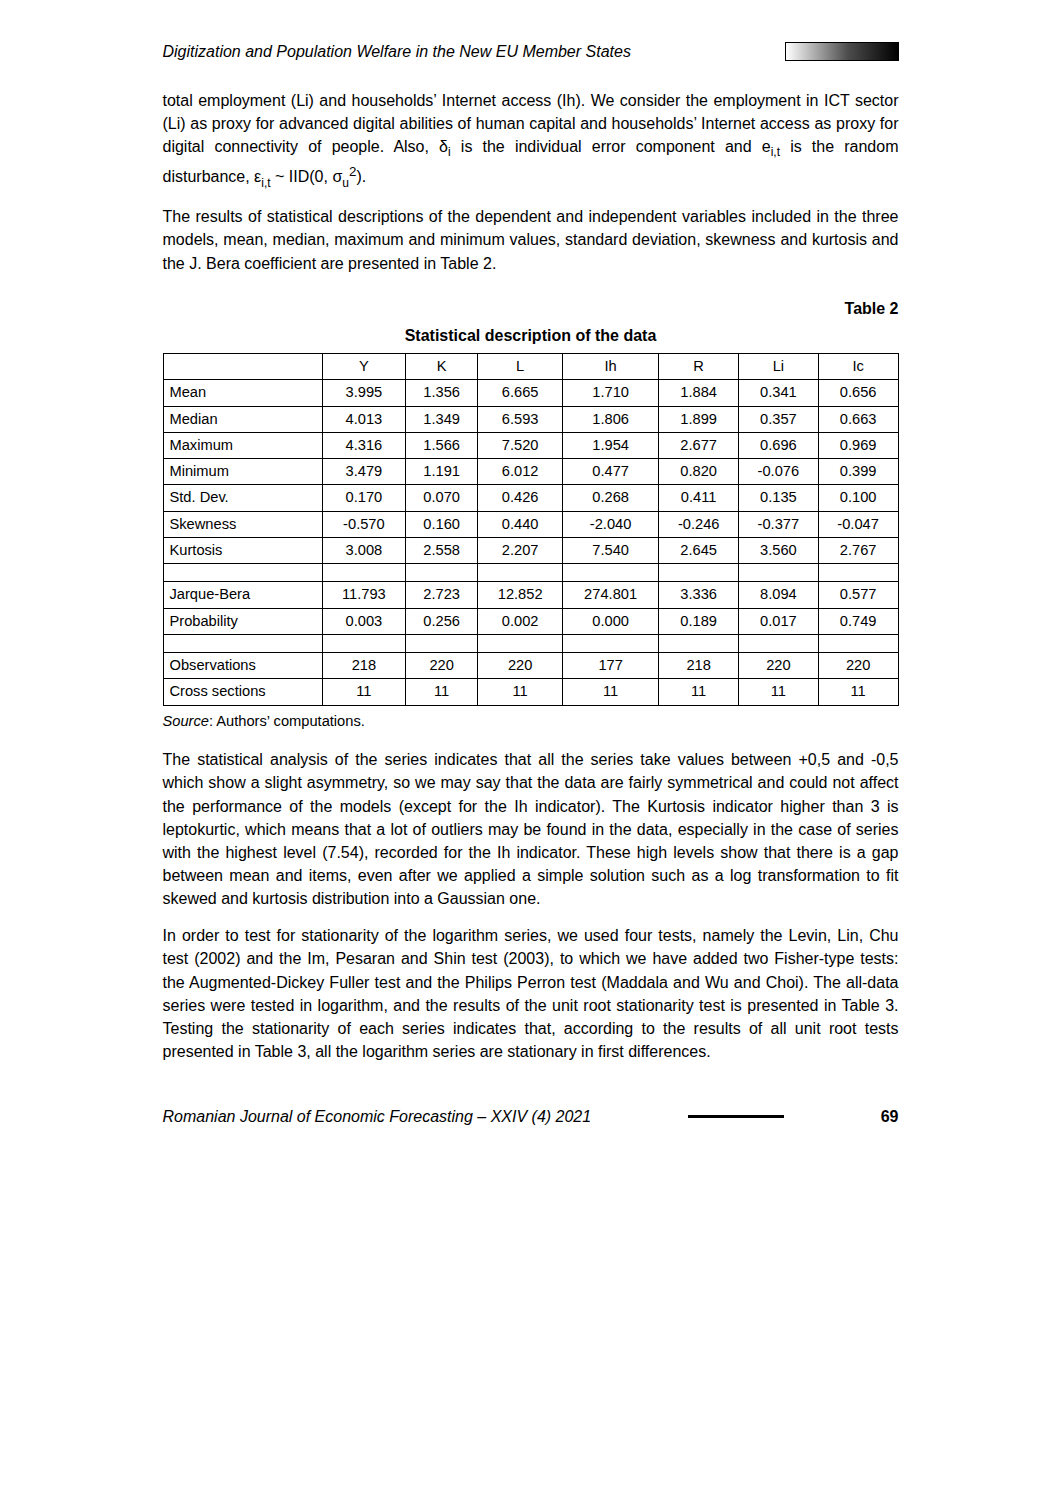Digitization and Population Welfare in the New EU Member States
total employment (Li) and households’ Internet access (Ih). We consider the employment in ICT sector (Li) as proxy for advanced digital abilities of human capital and households’ Internet access as proxy for digital connectivity of people. Also, δi is the individual error component and ei,t is the random disturbance, εi,t ~ IID(0, σu2).
The results of statistical descriptions of the dependent and independent variables included in the three models, mean, median, maximum and minimum values, standard deviation, skewness and kurtosis and the J. Bera coefficient are presented in Table 2.
Table 2
Statistical description of the data
| | Y | K | L | Ih | R | Li | Ic |
| --- | --- | --- | --- | --- | --- | --- | --- |
| Mean | 3.995 | 1.356 | 6.665 | 1.710 | 1.884 | 0.341 | 0.656 |
| Median | 4.013 | 1.349 | 6.593 | 1.806 | 1.899 | 0.357 | 0.663 |
| Maximum | 4.316 | 1.566 | 7.520 | 1.954 | 2.677 | 0.696 | 0.969 |
| Minimum | 3.479 | 1.191 | 6.012 | 0.477 | 0.820 | -0.076 | 0.399 |
| Std. Dev. | 0.170 | 0.070 | 0.426 | 0.268 | 0.411 | 0.135 | 0.100 |
| Skewness | -0.570 | 0.160 | 0.440 | -2.040 | -0.246 | -0.377 | -0.047 |
| Kurtosis | 3.008 | 2.558 | 2.207 | 7.540 | 2.645 | 3.560 | 2.767 |
| Jarque-Bera | 11.793 | 2.723 | 12.852 | 274.801 | 3.336 | 8.094 | 0.577 |
| Probability | 0.003 | 0.256 | 0.002 | 0.000 | 0.189 | 0.017 | 0.749 |
| Observations | 218 | 220 | 220 | 177 | 218 | 220 | 220 |
| Cross sections | 11 | 11 | 11 | 11 | 11 | 11 | 11 |
Source: Authors’ computations.
The statistical analysis of the series indicates that all the series take values between +0,5 and -0,5 which show a slight asymmetry, so we may say that the data are fairly symmetrical and could not affect the performance of the models (except for the Ih indicator). The Kurtosis indicator higher than 3 is leptokurtic, which means that a lot of outliers may be found in the data, especially in the case of series with the highest level (7.54), recorded for the Ih indicator. These high levels show that there is a gap between mean and items, even after we applied a simple solution such as a log transformation to fit skewed and kurtosis distribution into a Gaussian one.
In order to test for stationarity of the logarithm series, we used four tests, namely the Levin, Lin, Chu test (2002) and the Im, Pesaran and Shin test (2003), to which we have added two Fisher-type tests: the Augmented-Dickey Fuller test and the Philips Perron test (Maddala and Wu and Choi). The all-data series were tested in logarithm, and the results of the unit root stationarity test is presented in Table 3. Testing the stationarity of each series indicates that, according to the results of all unit root tests presented in Table 3, all the logarithm series are stationary in first differences.
Romanian Journal of Economic Forecasting – XXIV (4) 2021 69